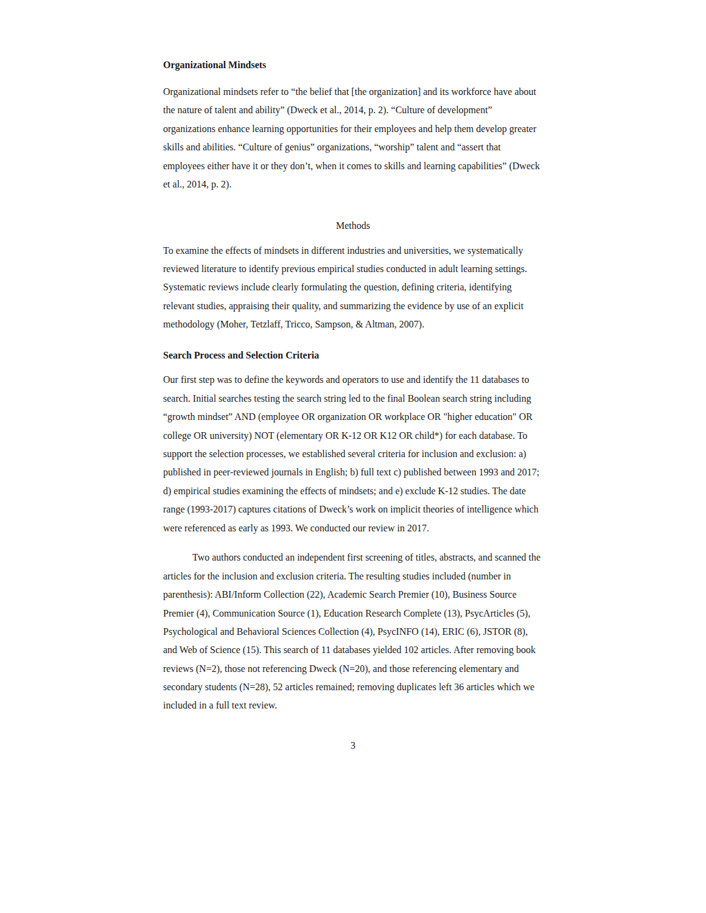Organizational Mindsets
Organizational mindsets refer to “the belief that [the organization] and its workforce have about the nature of talent and ability” (Dweck et al., 2014, p. 2). “Culture of development” organizations enhance learning opportunities for their employees and help them develop greater skills and abilities. “Culture of genius” organizations, “worship” talent and “assert that employees either have it or they don’t, when it comes to skills and learning capabilities” (Dweck et al., 2014, p. 2).
Methods
To examine the effects of mindsets in different industries and universities, we systematically reviewed literature to identify previous empirical studies conducted in adult learning settings. Systematic reviews include clearly formulating the question, defining criteria, identifying relevant studies, appraising their quality, and summarizing the evidence by use of an explicit methodology (Moher, Tetzlaff, Tricco, Sampson, & Altman, 2007).
Search Process and Selection Criteria
Our first step was to define the keywords and operators to use and identify the 11 databases to search. Initial searches testing the search string led to the final Boolean search string including “growth mindset” AND (employee OR organization OR workplace OR "higher education" OR college OR university) NOT (elementary OR K-12 OR K12 OR child*) for each database. To support the selection processes, we established several criteria for inclusion and exclusion: a) published in peer-reviewed journals in English; b) full text c) published between 1993 and 2017; d) empirical studies examining the effects of mindsets; and e) exclude K-12 studies. The date range (1993-2017) captures citations of Dweck’s work on implicit theories of intelligence which were referenced as early as 1993. We conducted our review in 2017.
Two authors conducted an independent first screening of titles, abstracts, and scanned the articles for the inclusion and exclusion criteria. The resulting studies included (number in parenthesis): ABI/Inform Collection (22), Academic Search Premier (10), Business Source Premier (4), Communication Source (1), Education Research Complete (13), PsycArticles (5), Psychological and Behavioral Sciences Collection (4), PsycINFO (14), ERIC (6), JSTOR (8), and Web of Science (15). This search of 11 databases yielded 102 articles. After removing book reviews (N=2), those not referencing Dweck (N=20), and those referencing elementary and secondary students (N=28), 52 articles remained; removing duplicates left 36 articles which we included in a full text review.
3